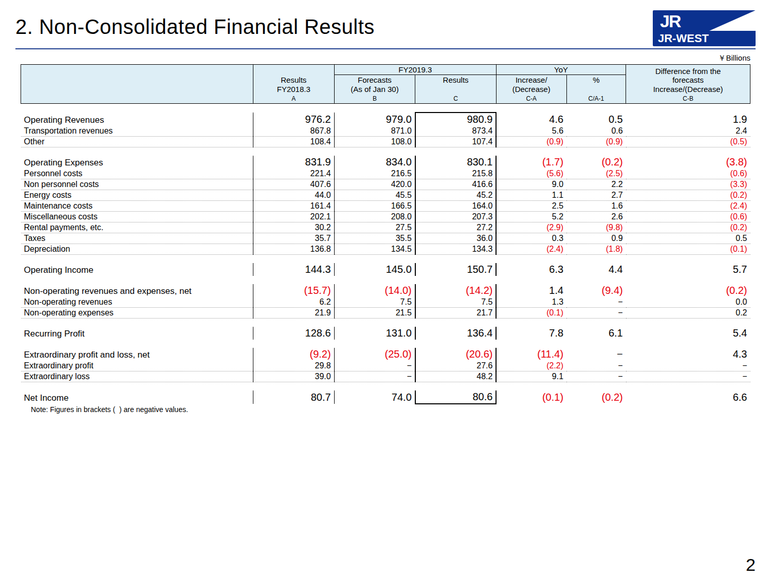2. Non-Consolidated Financial Results
JR
JR-WEST
￥Billions
| | Results FY2018.3 A | FY2019.3 | YoY | Difference from the forecasts Increase/(Decrease) C-B |
| --- | --- | --- | --- | --- |
| Forecasts (As of Jan 30) B | Results C | Increase/ (Decrease) C-A | % C/A-1 |
| Operating Revenues | 976.2 | 979.0 | 980.9 | 4.6 | 0.5 | 1.9 |
| Transportation revenues | 867.8 | 871.0 | 873.4 | 5.6 | 0.6 | 2.4 |
| Other | 108.4 | 108.0 | 107.4 | (0.9) | (0.9) | (0.5) |
| Operating Expenses | 831.9 | 834.0 | 830.1 | (1.7) | (0.2) | (3.8) |
| Personnel costs | 221.4 | 216.5 | 215.8 | (5.6) | (2.5) | (0.6) |
| Non personnel costs | 407.6 | 420.0 | 416.6 | 9.0 | 2.2 | (3.3) |
| Energy costs | 44.0 | 45.5 | 45.2 | 1.1 | 2.7 | (0.2) |
| Maintenance costs | 161.4 | 166.5 | 164.0 | 2.5 | 1.6 | (2.4) |
| Miscellaneous costs | 202.1 | 208.0 | 207.3 | 5.2 | 2.6 | (0.6) |
| Rental payments, etc. | 30.2 | 27.5 | 27.2 | (2.9) | (9.8) | (0.2) |
| Taxes | 35.7 | 35.5 | 36.0 | 0.3 | 0.9 | 0.5 |
| Depreciation | 136.8 | 134.5 | 134.3 | (2.4) | (1.8) | (0.1) |
| Operating Income | 144.3 | 145.0 | 150.7 | 6.3 | 4.4 | 5.7 |
| Non-operating revenues and expenses, net | (15.7) | (14.0) | (14.2) | 1.4 | (9.4) | (0.2) |
| Non-operating revenues | 6.2 | 7.5 | 7.5 | 1.3 | − | 0.0 |
| Non-operating expenses | 21.9 | 21.5 | 21.7 | (0.1) | − | 0.2 |
| Recurring Profit | 128.6 | 131.0 | 136.4 | 7.8 | 6.1 | 5.4 |
| Extraordinary profit and loss, net | (9.2) | (25.0) | (20.6) | (11.4) | − | 4.3 |
| Extraordinary profit | 29.8 | − | 27.6 | (2.2) | − | − |
| Extraordinary loss | 39.0 | − | 48.2 | 9.1 | − | − |
| Net Income | 80.7 | 74.0 | 80.6 | (0.1) | (0.2) | 6.6 |
Note: Figures in brackets ( ) are negative values.
2